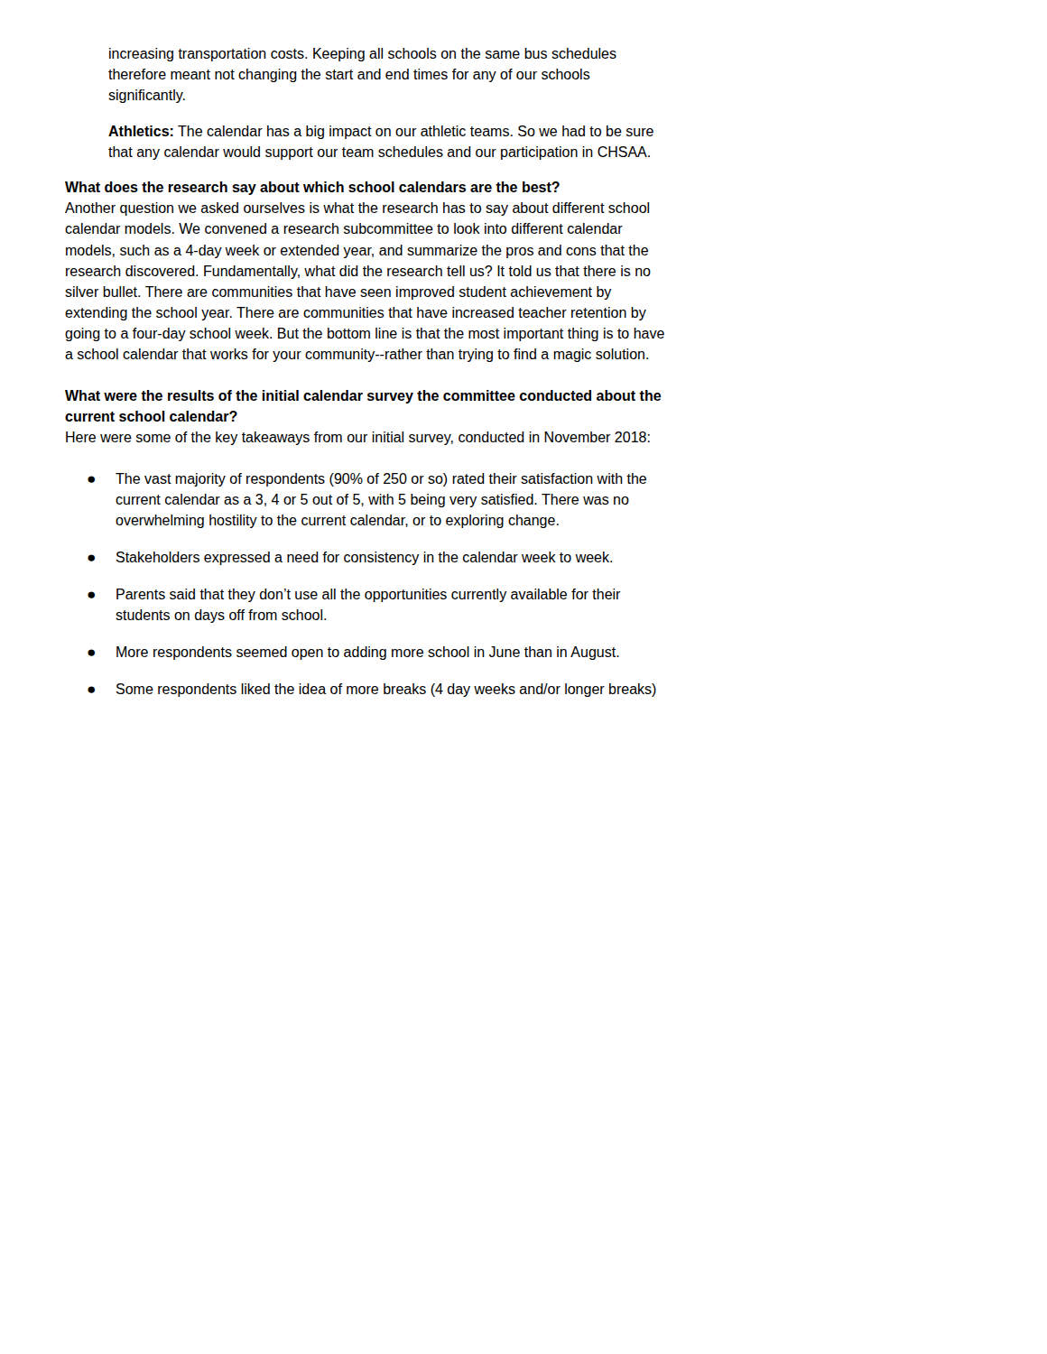increasing transportation costs. Keeping all schools on the same bus schedules therefore meant not changing the start and end times for any of our schools significantly.
Athletics: The calendar has a big impact on our athletic teams. So we had to be sure that any calendar would support our team schedules and our participation in CHSAA.
What does the research say about which school calendars are the best?
Another question we asked ourselves is what the research has to say about different school calendar models. We convened a research subcommittee to look into different calendar models, such as a 4-day week or extended year, and summarize the pros and cons that the research discovered. Fundamentally, what did the research tell us? It told us that there is no silver bullet. There are communities that have seen improved student achievement by extending the school year. There are communities that have increased teacher retention by going to a four-day school week. But the bottom line is that the most important thing is to have a school calendar that works for your community--rather than trying to find a magic solution.
What were the results of the initial calendar survey the committee conducted about the current school calendar?
Here were some of the key takeaways from our initial survey, conducted in November 2018:
The vast majority of respondents (90% of 250 or so) rated their satisfaction with the current calendar as a 3, 4 or 5 out of 5, with 5 being very satisfied. There was no overwhelming hostility to the current calendar, or to exploring change.
Stakeholders expressed a need for consistency in the calendar week to week.
Parents said that they don’t use all the opportunities currently available for their students on days off from school.
More respondents seemed open to adding more school in June than in August.
Some respondents liked the idea of more breaks (4 day weeks and/or longer breaks)